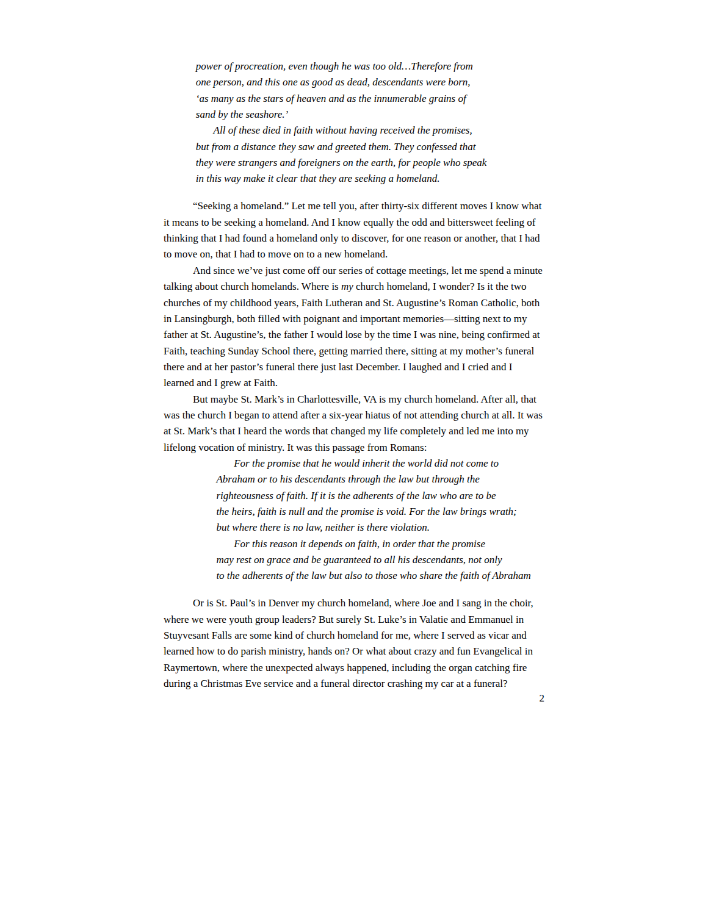power of procreation, even though he was too old…Therefore from
one person, and this one as good as dead, descendants were born,
‘as many as the stars of heaven and as the innumerable grains of
sand by the seashore.’
All of these died in faith without having received the promises,
but from a distance they saw and greeted them. They confessed that
they were strangers and foreigners on the earth, for people who speak
in this way make it clear that they are seeking a homeland.
“Seeking a homeland.” Let me tell you, after thirty-six different moves I know what it means to be seeking a homeland. And I know equally the odd and bittersweet feeling of thinking that I had found a homeland only to discover, for one reason or another, that I had to move on, that I had to move on to a new homeland.
And since we’ve just come off our series of cottage meetings, let me spend a minute talking about church homelands. Where is my church homeland, I wonder? Is it the two churches of my childhood years, Faith Lutheran and St. Augustine’s Roman Catholic, both in Lansingburgh, both filled with poignant and important memories—sitting next to my father at St. Augustine’s, the father I would lose by the time I was nine, being confirmed at Faith, teaching Sunday School there, getting married there, sitting at my mother’s funeral there and at her pastor’s funeral there just last December. I laughed and I cried and I learned and I grew at Faith.
But maybe St. Mark’s in Charlottesville, VA is my church homeland. After all, that was the church I began to attend after a six-year hiatus of not attending church at all. It was at St. Mark’s that I heard the words that changed my life completely and led me into my lifelong vocation of ministry. It was this passage from Romans:
For the promise that he would inherit the world did not come to
Abraham or to his descendants through the law but through the
righteousness of faith. If it is the adherents of the law who are to be
the heirs, faith is null and the promise is void. For the law brings wrath;
but where there is no law, neither is there violation.
For this reason it depends on faith, in order that the promise
may rest on grace and be guaranteed to all his descendants, not only
to the adherents of the law but also to those who share the faith of Abraham
Or is St. Paul’s in Denver my church homeland, where Joe and I sang in the choir, where we were youth group leaders? But surely St. Luke’s in Valatie and Emmanuel in Stuyvesant Falls are some kind of church homeland for me, where I served as vicar and learned how to do parish ministry, hands on? Or what about crazy and fun Evangelical in Raymertown, where the unexpected always happened, including the organ catching fire during a Christmas Eve service and a funeral director crashing my car at a funeral?
2